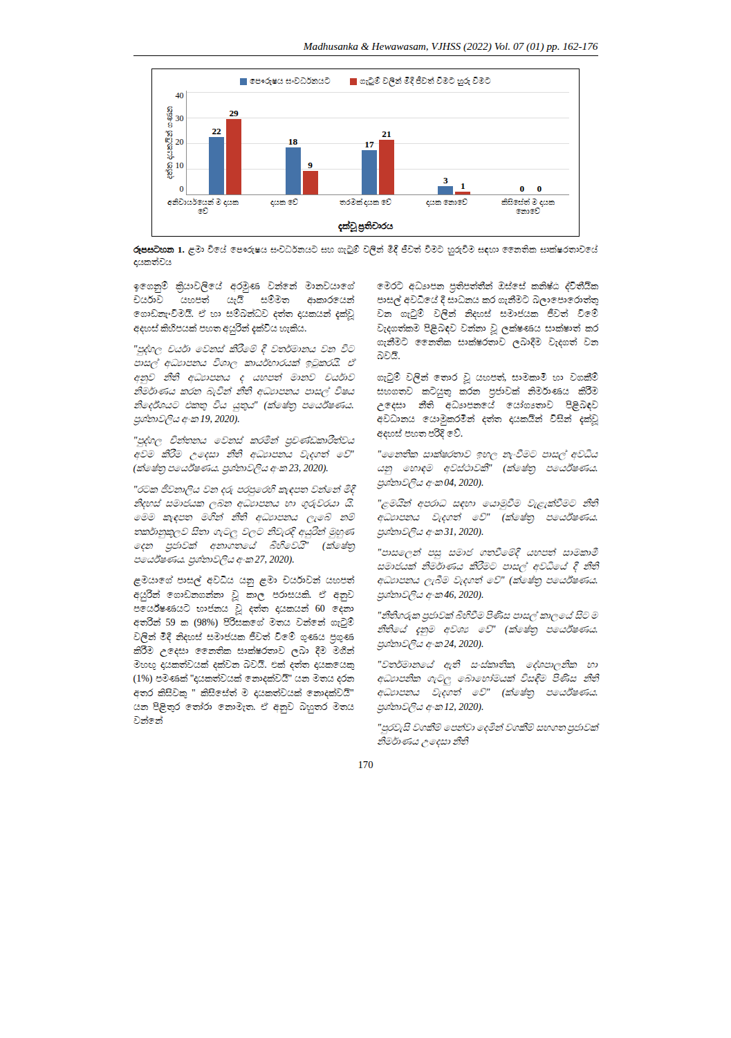Madhusanka & Hewawasam, VJHSS (2022) Vol. 07 (01) pp. 162-176
පෞරුෂය සංවර්ධනයට
ගැටුම් වලින් මිදී ජීවත් වීමට හුරු වීමට
දත්ත දායකයින් ගණන
40
30
20
10
0
22
29
18
9
17
21
3
1
0
0
අනිවාර්යයෙන් ම දායක වේ
දායක වේ
තරමක් දායක වේ
දායක නොවේ
කිසිසේත් ම දායක නොවේ
දැක්වූ ප්‍රතිචාරය
රූපසටහන 1. ළමා වියේ පෞරුෂය සංවර්ධනයට සහ ගැටුම් වලින් මිදී ජීවත් වීමට හුරුවීම සඳහා නෛතික සාක්ෂරතාවයේ දායකත්වය
ඉගෙනුම් ක්‍රියාවලියේ අරමුණ වන්නේ මානවයාගේ චර්යාව යහපත් යැයි සම්මත ආකාරයෙන් ගොඩනැංවීමයි. ඒ හා සම්බන්ධව දත්ත දායකයන් දැක්වූ අදහස් කිහිපයක් පහත අයුරින් දැක්විය හැකිය.
"පුද්ගල චර්යා වෙනස් කිරීමේ දී වර්තමානය වන විට පාසල් අධ්‍යාපනය විශාල කාර්යභාරයක් ඉටුකරයි. ඒ අනුව නීති අධ්‍යාපනය ද යහපත් මානව චර්යාව නිර්මාණය කරන බැවින් නීති අධ්‍යාපනය පාසල් විෂය නිර්දේශයට එකතු විය යුතුය" (ක්ෂේත්‍ර පර්යේෂණය. ප්‍රශ්නාවලිය අංක 19, 2020).
"පුද්ගල චින්තනය වෙනස් කරමින් ප්‍රචණ්ඩකාරීත්වය අවම කිරීම උදෙසා නීති අධ්‍යාපනය වැදගත් වේ" (ක්ෂේත්‍ර පර්යේෂණය. ප්‍රශ්නාවලිය අංක 23, 2020).
"රටක ජීවනාලිය වන දරු පරපුරෙහි කැඳපත වන්නේ මිදී නිදහස් සමාජයක ලබන අධ්‍යාපනය හා ගුරුවරයා යි. මෙම කැඳපත මගින් නීති අධ්‍යාපනය ලැබේ නම් තර්කානුකූලව සිතා ගැටලු වලට නිවැරදි අයුරින් මුහුණ දෙන ප්‍රජාවක් අනාගතයේ බිහිවෙයි" (ක්ෂේත්‍ර පර්යේෂණය. ප්‍රශ්නාවලිය අංක 27, 2020).
ළමයාගේ පාසල් අවධිය යනු ළමා චර්යාවන් යහපත් අයුරින් ගොඩනගන්නා වූ කාල පරාසයකි. ඒ අනුව පර්යේෂණයට භාජනය වූ දත්ත දායකයන් 60 දෙනා අතරින් 59 ක (98%) පිරිසකගේ මතය වන්නේ ගැටුම් වලින් මිදී නිදහස් සමාජයක ජීවත් වීමේ ගුණය ප්‍රගුණ කිරීම උදෙසා නෛතික සාක්ෂරතාව ලබා දීම මගින් මහඟු දායකත්වයක් දක්වන බවයි. එක් දත්ත දායකයෙකු (1%) පමණක් "දායකත්වයක් නොදක්වයි" යන මතය දරන අතර කිසිවකු " කිසිසේත් ම දායකත්වයක් නොදක්වයි" යන පිළිතුර තෝරා නොමැත. ඒ අනුව බහුතර මතය වන්නේ
මෙරට අධ්‍යාපන ප්‍රතිපත්තීන් ඔස්සේ කනිෂ්ඨ ද්විතීයික පාසල් අවධියේ දී සාධනය කර ගැනීමට බලාපොරොත්තු වන ගැටුම් වලින් නිදහස් සමාජයක ජීවත් වීමේ වැදගත්කම පිළිබඳව වන්නා වූ ලක්ෂණය සාක්ෂාත් කර ගැනීමට නෛතික සාක්ෂරතාව ලබාදීම වැදගත් වන බවයි.
ගැටුම් වලින් තොර වූ යහපත්, සාමකාමී හා වගකීම් සහගතව කටයුතු කරන ප්‍රජාවක් නිර්මාණය කිරීම උදෙසා නීති අධ්‍යාපනයේ යෝග්‍යතාව පිළිබඳව අවධානය යොමුකරමින් දත්ත දායකයින් විසින් දැක්වූ අදහස් පහත පරිදි වේ.
"නෛතික සාක්ෂරතාව ඉහල නැංවීමට පාසල් අවධිය යනු හොඳම අවස්ථාවකි" (ක්ෂේත්‍ර පර්යේෂණය. ප්‍රශ්නාවලිය අංක 04, 2020).
"ළමයින් අපරාධ සඳහා යොමුවීම වැළැක්වීමට නීති අධ්‍යාපනය වැදගත් වේ" (ක්ෂේත්‍ර පර්යේෂණය. ප්‍රශ්නාවලිය අංක 31, 2020).
"පාසලෙන් පසු සමාජ ගතවීමේදී යහපත් සාමකාමී සමාජයක් නිර්මාණය කිරීමට පාසල් අවධියේ දී නීති අධ්‍යාපනය ලැබීම වැදගත් වේ" (ක්ෂේත්‍ර පර්යේෂණය. ප්‍රශ්නාවලිය අංක 46, 2020).
"නීතිගරුක ප්‍රජාවක් බිහිවීම පිණිස පාසල් කාලයේ සිට ම නීතියේ දැනුම අවශ්‍ය වේ" (ක්ෂේත්‍ර පර්යේෂණය. ප්‍රශ්නාවලිය අංක 24, 2020).
"වර්තමානයේ ඇති සංස්කෘතික, දේශපාලනික හා අධ්‍යාපනික ගැටලු බොහෝමයක් විසඳීම පිණිස නීති අධ්‍යාපනය වැදගත් වේ" (ක්ෂේත්‍ර පර්යේෂණය. ප්‍රශ්නාවලිය අංක 12, 2020).
"පුරවැසි වගකීම් පෙන්වා දෙමින් වගකීම් සහගත ප්‍රජාවක් නිර්මාණය උදෙසා නීති
170